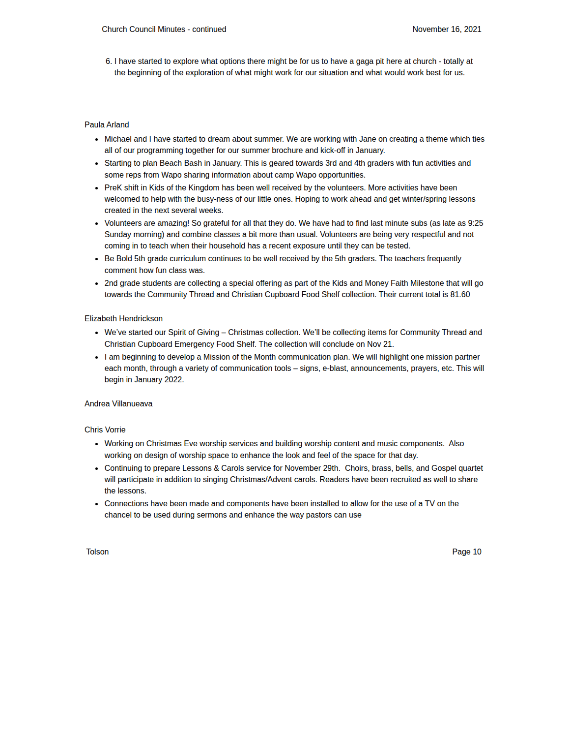Church Council Minutes - continued November 16, 2021
I have started to explore what options there might be for us to have a gaga pit here at church - totally at the beginning of the exploration of what might work for our situation and what would work best for us.
Paula Arland
Michael and I have started to dream about summer. We are working with Jane on creating a theme which ties all of our programming together for our summer brochure and kick-off in January.
Starting to plan Beach Bash in January. This is geared towards 3rd and 4th graders with fun activities and some reps from Wapo sharing information about camp Wapo opportunities.
PreK shift in Kids of the Kingdom has been well received by the volunteers. More activities have been welcomed to help with the busy-ness of our little ones. Hoping to work ahead and get winter/spring lessons created in the next several weeks.
Volunteers are amazing! So grateful for all that they do. We have had to find last minute subs (as late as 9:25 Sunday morning) and combine classes a bit more than usual. Volunteers are being very respectful and not coming in to teach when their household has a recent exposure until they can be tested.
Be Bold 5th grade curriculum continues to be well received by the 5th graders. The teachers frequently comment how fun class was.
2nd grade students are collecting a special offering as part of the Kids and Money Faith Milestone that will go towards the Community Thread and Christian Cupboard Food Shelf collection. Their current total is 81.60
Elizabeth Hendrickson
We’ve started our Spirit of Giving – Christmas collection. We’ll be collecting items for Community Thread and Christian Cupboard Emergency Food Shelf. The collection will conclude on Nov 21.
I am beginning to develop a Mission of the Month communication plan. We will highlight one mission partner each month, through a variety of communication tools – signs, e-blast, announcements, prayers, etc. This will begin in January 2022.
Andrea Villanueava
Chris Vorrie
Working on Christmas Eve worship services and building worship content and music components. Also working on design of worship space to enhance the look and feel of the space for that day.
Continuing to prepare Lessons & Carols service for November 29th. Choirs, brass, bells, and Gospel quartet will participate in addition to singing Christmas/Advent carols. Readers have been recruited as well to share the lessons.
Connections have been made and components have been installed to allow for the use of a TV on the chancel to be used during sermons and enhance the way pastors can use
Tolson Page 10